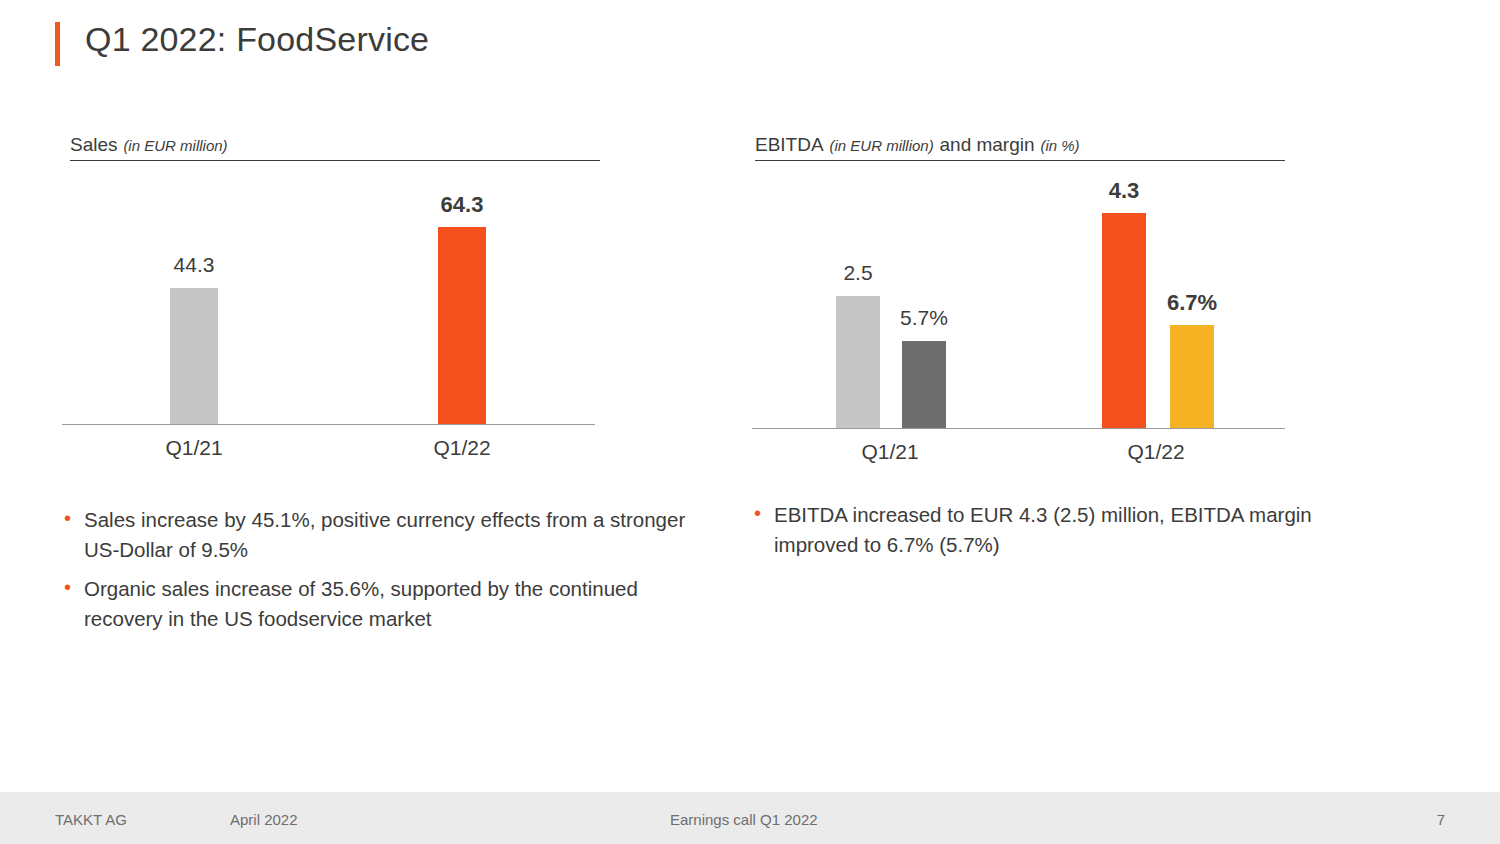Q1 2022: FoodService
Sales (in EUR million)
44.3
64.3
Q1/21
Q1/22
Sales increase by 45.1%, positive currency effects from a stronger US-Dollar of 9.5%
Organic sales increase of 35.6%, supported by the continued recovery in the US foodservice market
EBITDA (in EUR million) and margin (in %)
2.5
5.7%
4.3
6.7%
Q1/21
Q1/22
EBITDA increased to EUR 4.3 (2.5) million, EBITDA margin improved to 6.7% (5.7%)
TAKKT AG
April 2022
Earnings call Q1 2022
7